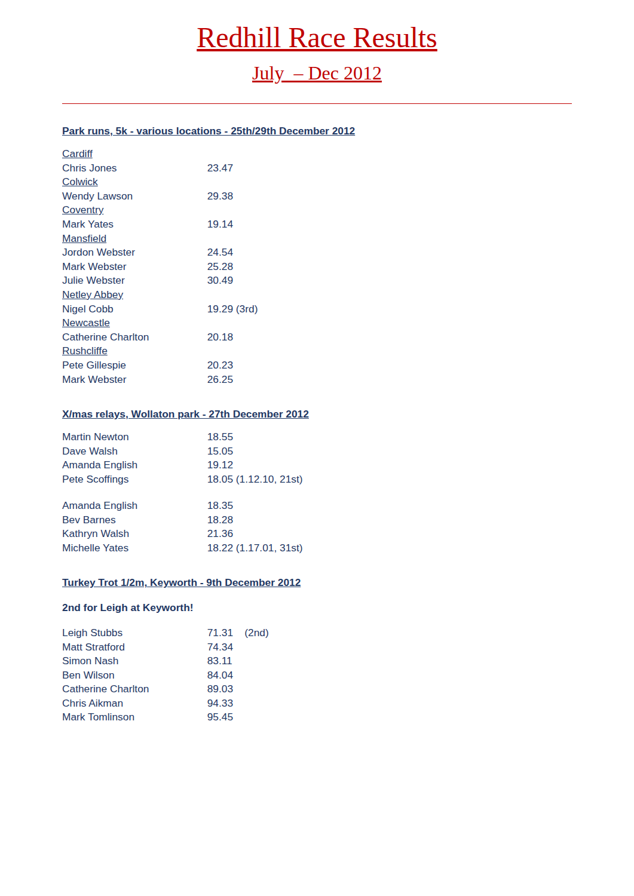Redhill Race Results
July – Dec 2012
Park runs, 5k - various locations - 25th/29th December 2012
| Cardiff |
| Chris Jones | 23.47 |
| Colwick |
| Wendy Lawson | 29.38 |
| Coventry |
| Mark Yates | 19.14 |
| Mansfield |
| Jordon Webster | 24.54 |
| Mark Webster | 25.28 |
| Julie Webster | 30.49 |
| Netley Abbey |
| Nigel Cobb | 19.29 (3rd) |
| Newcastle |
| Catherine Charlton | 20.18 |
| Rushcliffe |
| Pete Gillespie | 20.23 |
| Mark Webster | 26.25 |
X/mas relays, Wollaton park - 27th December 2012
| Martin Newton | 18.55 |
| Dave Walsh | 15.05 |
| Amanda English | 19.12 |
| Pete Scoffings | 18.05 (1.12.10, 21st) |
| Amanda English | 18.35 |
| Bev Barnes | 18.28 |
| Kathryn Walsh | 21.36 |
| Michelle Yates | 18.22 (1.17.01, 31st) |
Turkey Trot 1/2m, Keyworth - 9th December 2012
2nd for Leigh at Keyworth!
| Leigh Stubbs | 71.31 (2nd) |
| Matt Stratford | 74.34 |
| Simon Nash | 83.11 |
| Ben Wilson | 84.04 |
| Catherine Charlton | 89.03 |
| Chris Aikman | 94.33 |
| Mark Tomlinson | 95.45 |